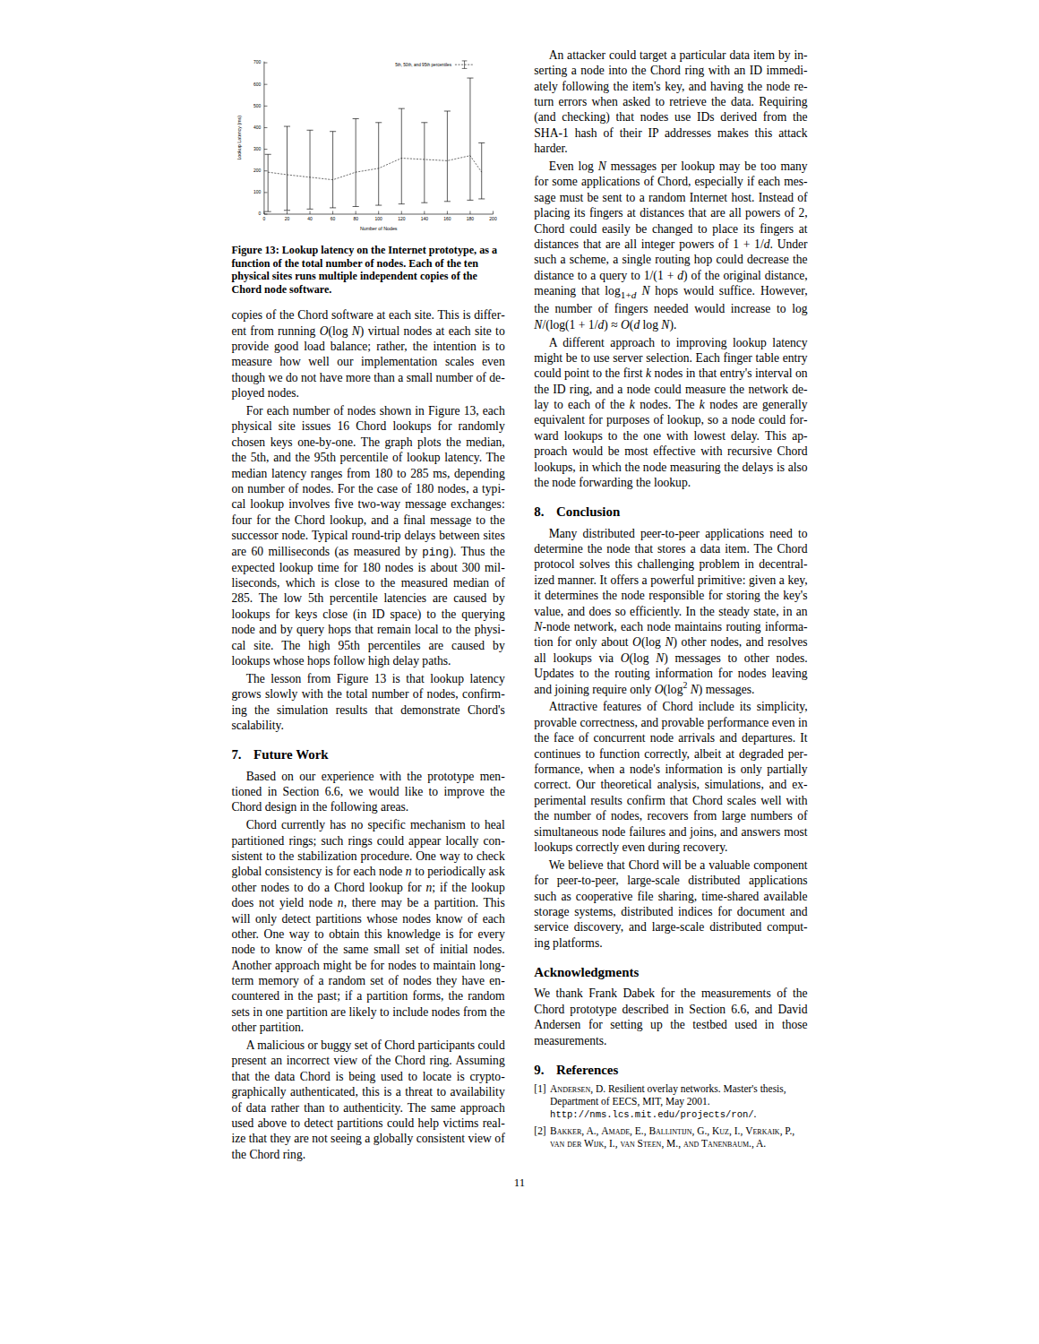0 100 200 300 400 500 600 700 0 20 40 60 80 100 120 140 160 180 200 Number of Nodes Lookup Latency (ms) 5th, 50th, and 95th percentiles
Figure 13: Lookup latency on the Internet prototype, as a function of the total number of nodes. Each of the ten physical sites runs multiple independent copies of the Chord node software.
copies of the Chord software at each site. This is different from running O(log N) virtual nodes at each site to provide good load balance; rather, the intention is to measure how well our implementation scales even though we do not have more than a small number of deployed nodes.
For each number of nodes shown in Figure 13, each physical site issues 16 Chord lookups for randomly chosen keys one-by-one. The graph plots the median, the 5th, and the 95th percentile of lookup latency. The median latency ranges from 180 to 285 ms, depending on number of nodes. For the case of 180 nodes, a typical lookup involves five two-way message exchanges: four for the Chord lookup, and a final message to the successor node. Typical round-trip delays between sites are 60 milliseconds (as measured by ping). Thus the expected lookup time for 180 nodes is about 300 milliseconds, which is close to the measured median of 285. The low 5th percentile latencies are caused by lookups for keys close (in ID space) to the querying node and by query hops that remain local to the physical site. The high 95th percentiles are caused by lookups whose hops follow high delay paths.
The lesson from Figure 13 is that lookup latency grows slowly with the total number of nodes, confirming the simulation results that demonstrate Chord's scalability.
7. Future Work
Based on our experience with the prototype mentioned in Section 6.6, we would like to improve the Chord design in the following areas.
Chord currently has no specific mechanism to heal partitioned rings; such rings could appear locally consistent to the stabilization procedure. One way to check global consistency is for each node n to periodically ask other nodes to do a Chord lookup for n; if the lookup does not yield node n, there may be a partition. This will only detect partitions whose nodes know of each other. One way to obtain this knowledge is for every node to know of the same small set of initial nodes. Another approach might be for nodes to maintain long-term memory of a random set of nodes they have encountered in the past; if a partition forms, the random sets in one partition are likely to include nodes from the other partition.
A malicious or buggy set of Chord participants could present an incorrect view of the Chord ring. Assuming that the data Chord is being used to locate is cryptographically authenticated, this is a threat to availability of data rather than to authenticity. The same approach used above to detect partitions could help victims realize that they are not seeing a globally consistent view of the Chord ring.
An attacker could target a particular data item by inserting a node into the Chord ring with an ID immediately following the item's key, and having the node return errors when asked to retrieve the data. Requiring (and checking) that nodes use IDs derived from the SHA-1 hash of their IP addresses makes this attack harder.
Even log N messages per lookup may be too many for some applications of Chord, especially if each message must be sent to a random Internet host. Instead of placing its fingers at distances that are all powers of 2, Chord could easily be changed to place its fingers at distances that are all integer powers of 1 + 1/d. Under such a scheme, a single routing hop could decrease the distance to a query to 1/(1 + d) of the original distance, meaning that log1+d N hops would suffice. However, the number of fingers needed would increase to log N/(log(1 + 1/d) ≈ O(d log N).
A different approach to improving lookup latency might be to use server selection. Each finger table entry could point to the first k nodes in that entry's interval on the ID ring, and a node could measure the network delay to each of the k nodes. The k nodes are generally equivalent for purposes of lookup, so a node could forward lookups to the one with lowest delay. This approach would be most effective with recursive Chord lookups, in which the node measuring the delays is also the node forwarding the lookup.
8. Conclusion
Many distributed peer-to-peer applications need to determine the node that stores a data item. The Chord protocol solves this challenging problem in decentralized manner. It offers a powerful primitive: given a key, it determines the node responsible for storing the key's value, and does so efficiently. In the steady state, in an N-node network, each node maintains routing information for only about O(log N) other nodes, and resolves all lookups via O(log N) messages to other nodes. Updates to the routing information for nodes leaving and joining require only O(log2 N) messages.
Attractive features of Chord include its simplicity, provable correctness, and provable performance even in the face of concurrent node arrivals and departures. It continues to function correctly, albeit at degraded performance, when a node's information is only partially correct. Our theoretical analysis, simulations, and experimental results confirm that Chord scales well with the number of nodes, recovers from large numbers of simultaneous node failures and joins, and answers most lookups correctly even during recovery.
We believe that Chord will be a valuable component for peer-to-peer, large-scale distributed applications such as cooperative file sharing, time-shared available storage systems, distributed indices for document and service discovery, and large-scale distributed computing platforms.
Acknowledgments
We thank Frank Dabek for the measurements of the Chord prototype described in Section 6.6, and David Andersen for setting up the testbed used in those measurements.
9. References
[1] Andersen, D. Resilient overlay networks. Master's thesis, Department of EECS, MIT, May 2001. http://nms.lcs.mit.edu/projects/ron/.
[2] Bakker, A., Amade, E., Ballintijn, G., Kuz, I., Verkaik, P., van der Wijk, I., van Steen, M., and Tanenbaum., A.
11